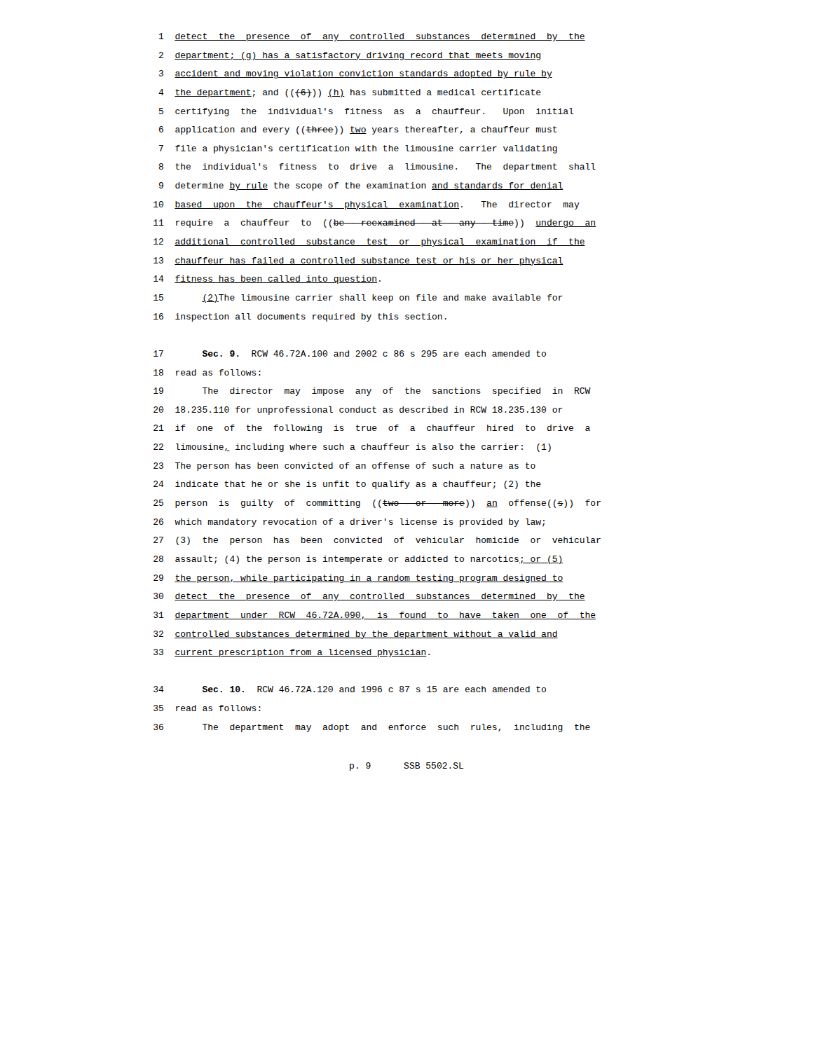1 detect the presence of any controlled substances determined by the
2 department; (g) has a satisfactory driving record that meets moving
3 accident and moving violation conviction standards adopted by rule by
4 the department; and (((6))) (h) has submitted a medical certificate
5 certifying the individual's fitness as a chauffeur. Upon initial
6 application and every ((three)) two years thereafter, a chauffeur must
7 file a physician's certification with the limousine carrier validating
8 the individual's fitness to drive a limousine. The department shall
9 determine by rule the scope of the examination and standards for denial
10 based upon the chauffeur's physical examination. The director may
11 require a chauffeur to ((be - reexamined - at - any - time)) undergo an
12 additional controlled substance test or physical examination if the
13 chauffeur has failed a controlled substance test or his or her physical
14 fitness has been called into question.
15 (2) The limousine carrier shall keep on file and make available for
16 inspection all documents required by this section.
17 Sec. 9. RCW 46.72A.100 and 2002 c 86 s 295 are each amended to
18 read as follows:
19 The director may impose any of the sanctions specified in RCW
2018.235.110 for unprofessional conduct as described in RCW 18.235.130 or
21 if one of the following is true of a chauffeur hired to drive a
22 limousine, including where such a chauffeur is also the carrier: (1)
23 The person has been convicted of an offense of such a nature as to
24 indicate that he or she is unfit to qualify as a chauffeur; (2) the
25 person is guilty of committing ((two - or - more)) an offense((s)) for
26 which mandatory revocation of a driver's license is provided by law;
27(3) the person has been convicted of vehicular homicide or vehicular
28 assault; (4) the person is intemperate or addicted to narcotics; or (5)
29 the person, while participating in a random testing program designed to
30 detect the presence of any controlled substances determined by the
31 department under RCW 46.72A.090, is found to have taken one of the
32 controlled substances determined by the department without a valid and
33 current prescription from a licensed physician.
34 Sec. 10. RCW 46.72A.120 and 1996 c 87 s 15 are each amended to
35 read as follows:
36 The department may adopt and enforce such rules, including the
p. 9 SSB 5502.SL